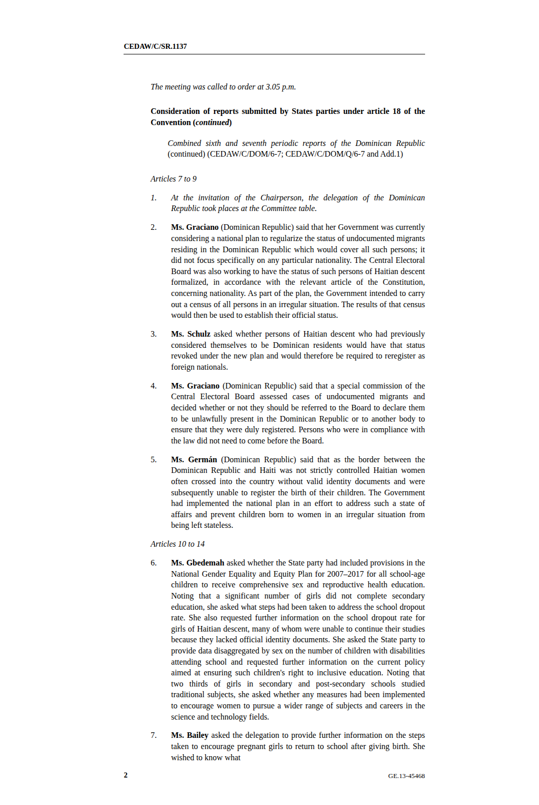CEDAW/C/SR.1137
The meeting was called to order at 3.05 p.m.
Consideration of reports submitted by States parties under article 18 of the Convention (continued)
Combined sixth and seventh periodic reports of the Dominican Republic (continued) (CEDAW/C/DOM/6-7; CEDAW/C/DOM/Q/6-7 and Add.1)
Articles 7 to 9
1. At the invitation of the Chairperson, the delegation of the Dominican Republic took places at the Committee table.
2. Ms. Graciano (Dominican Republic) said that her Government was currently considering a national plan to regularize the status of undocumented migrants residing in the Dominican Republic which would cover all such persons; it did not focus specifically on any particular nationality. The Central Electoral Board was also working to have the status of such persons of Haitian descent formalized, in accordance with the relevant article of the Constitution, concerning nationality. As part of the plan, the Government intended to carry out a census of all persons in an irregular situation. The results of that census would then be used to establish their official status.
3. Ms. Schulz asked whether persons of Haitian descent who had previously considered themselves to be Dominican residents would have that status revoked under the new plan and would therefore be required to reregister as foreign nationals.
4. Ms. Graciano (Dominican Republic) said that a special commission of the Central Electoral Board assessed cases of undocumented migrants and decided whether or not they should be referred to the Board to declare them to be unlawfully present in the Dominican Republic or to another body to ensure that they were duly registered. Persons who were in compliance with the law did not need to come before the Board.
5. Ms. Germán (Dominican Republic) said that as the border between the Dominican Republic and Haiti was not strictly controlled Haitian women often crossed into the country without valid identity documents and were subsequently unable to register the birth of their children. The Government had implemented the national plan in an effort to address such a state of affairs and prevent children born to women in an irregular situation from being left stateless.
Articles 10 to 14
6. Ms. Gbedemah asked whether the State party had included provisions in the National Gender Equality and Equity Plan for 2007–2017 for all school-age children to receive comprehensive sex and reproductive health education. Noting that a significant number of girls did not complete secondary education, she asked what steps had been taken to address the school dropout rate. She also requested further information on the school dropout rate for girls of Haitian descent, many of whom were unable to continue their studies because they lacked official identity documents. She asked the State party to provide data disaggregated by sex on the number of children with disabilities attending school and requested further information on the current policy aimed at ensuring such children's right to inclusive education. Noting that two thirds of girls in secondary and post-secondary schools studied traditional subjects, she asked whether any measures had been implemented to encourage women to pursue a wider range of subjects and careers in the science and technology fields.
7. Ms. Bailey asked the delegation to provide further information on the steps taken to encourage pregnant girls to return to school after giving birth. She wished to know what
2 GE.13-45468